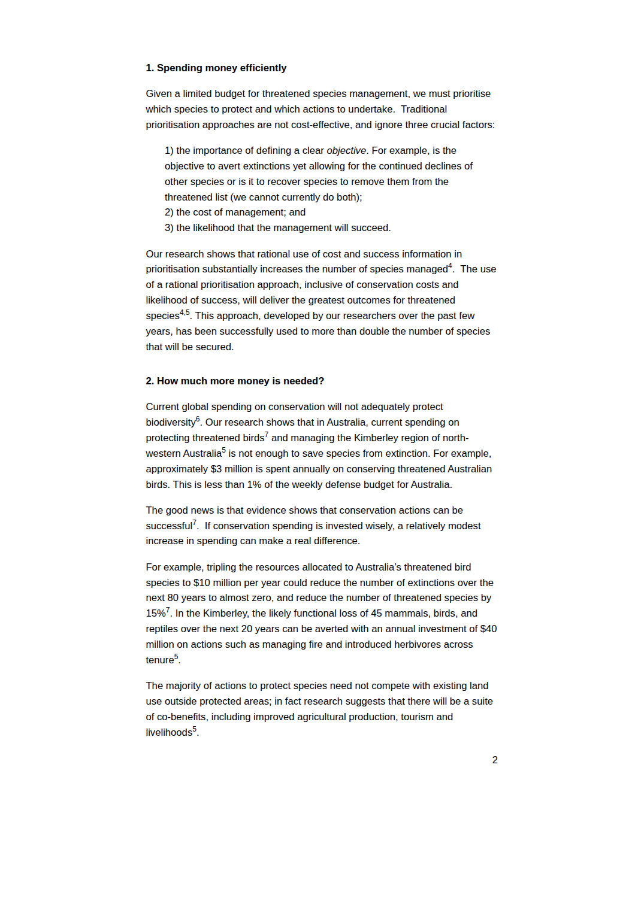1. Spending money efficiently
Given a limited budget for threatened species management, we must prioritise which species to protect and which actions to undertake. Traditional prioritisation approaches are not cost-effective, and ignore three crucial factors:
1) the importance of defining a clear objective. For example, is the objective to avert extinctions yet allowing for the continued declines of other species or is it to recover species to remove them from the threatened list (we cannot currently do both);
2) the cost of management; and
3) the likelihood that the management will succeed.
Our research shows that rational use of cost and success information in prioritisation substantially increases the number of species managed4. The use of a rational prioritisation approach, inclusive of conservation costs and likelihood of success, will deliver the greatest outcomes for threatened species4,5. This approach, developed by our researchers over the past few years, has been successfully used to more than double the number of species that will be secured.
2. How much more money is needed?
Current global spending on conservation will not adequately protect biodiversity6. Our research shows that in Australia, current spending on protecting threatened birds7 and managing the Kimberley region of north-western Australia5 is not enough to save species from extinction. For example, approximately $3 million is spent annually on conserving threatened Australian birds. This is less than 1% of the weekly defense budget for Australia.
The good news is that evidence shows that conservation actions can be successful7. If conservation spending is invested wisely, a relatively modest increase in spending can make a real difference.
For example, tripling the resources allocated to Australia’s threatened bird species to $10 million per year could reduce the number of extinctions over the next 80 years to almost zero, and reduce the number of threatened species by 15%7. In the Kimberley, the likely functional loss of 45 mammals, birds, and reptiles over the next 20 years can be averted with an annual investment of $40 million on actions such as managing fire and introduced herbivores across tenure5.
The majority of actions to protect species need not compete with existing land use outside protected areas; in fact research suggests that there will be a suite of co-benefits, including improved agricultural production, tourism and livelihoods5.
2